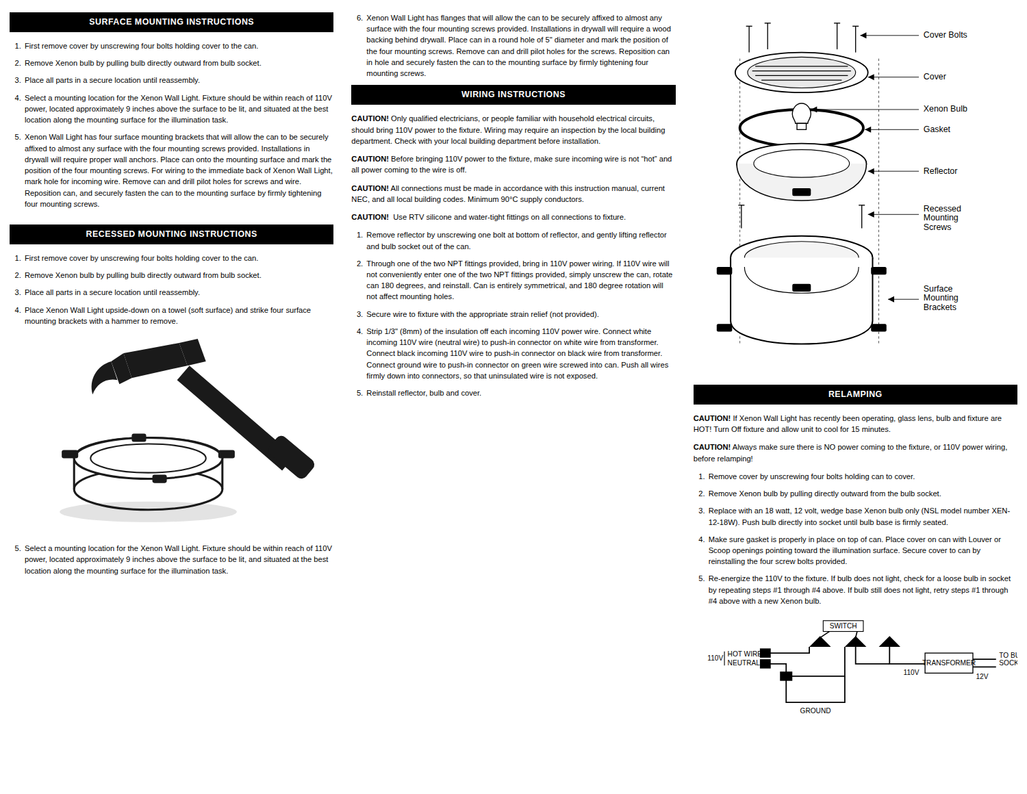Surface Mounting Instructions
First remove cover by unscrewing four bolts holding cover to the can.
Remove Xenon bulb by pulling bulb directly outward from bulb socket.
Place all parts in a secure location until reassembly.
Select a mounting location for the Xenon Wall Light. Fixture should be within reach of 110V power, located approximately 9 inches above the surface to be lit, and situated at the best location along the mounting surface for the illumination task.
Xenon Wall Light has four surface mounting brackets that will allow the can to be securely affixed to almost any surface with the four mounting screws provided. Installations in drywall will require proper wall anchors. Place can onto the mounting surface and mark the position of the four mounting screws. For wiring to the immediate back of Xenon Wall Light, mark hole for incoming wire. Remove can and drill pilot holes for screws and wire. Reposition can, and securely fasten the can to the mounting surface by firmly tightening four mounting screws.
Recessed Mounting Instructions
First remove cover by unscrewing four bolts holding cover to the can.
Remove Xenon bulb by pulling bulb directly outward from bulb socket.
Place all parts in a secure location until reassembly.
Place Xenon Wall Light upside-down on a towel (soft surface) and strike four surface mounting brackets with a hammer to remove.
Select a mounting location for the Xenon Wall Light. Fixture should be within reach of 110V power, located approximately 9 inches above the surface to be lit, and situated at the best location along the mounting surface for the illumination task.
Xenon Wall Light has flanges that will allow the can to be securely affixed to almost any surface with the four mounting screws provided. Installations in drywall will require a wood backing behind drywall. Place can in a round hole of 5" diameter and mark the position of the four mounting screws. Remove can and drill pilot holes for the screws. Reposition can in hole and securely fasten the can to the mounting surface by firmly tightening four mounting screws.
Wiring Instructions
CAUTION! Only qualified electricians, or people familiar with household electrical circuits, should bring 110V power to the fixture. Wiring may require an inspection by the local building department. Check with your local building department before installation.
CAUTION! Before bringing 110V power to the fixture, make sure incoming wire is not “hot” and all power coming to the wire is off.
CAUTION! All connections must be made in accordance with this instruction manual, current NEC, and all local building codes. Minimum 90°C supply conductors.
CAUTION! Use RTV silicone and water-tight fittings on all connections to fixture.
Remove reflector by unscrewing one bolt at bottom of reflector, and gently lifting reflector and bulb socket out of the can.
Through one of the two NPT fittings provided, bring in 110V power wiring. If 110V wire will not conveniently enter one of the two NPT fittings provided, simply unscrew the can, rotate can 180 degrees, and reinstall. Can is entirely symmetrical, and 180 degree rotation will not affect mounting holes.
Secure wire to fixture with the appropriate strain relief (not provided).
Strip 1/3" (8mm) of the insulation off each incoming 110V power wire. Connect white incoming 110V wire (neutral wire) to push-in connector on white wire from transformer. Connect black incoming 110V wire to push-in connector on black wire from transformer. Connect ground wire to push-in connector on green wire screwed into can. Push all wires firmly down into connectors, so that uninsulated wire is not exposed.
Reinstall reflector, bulb and cover.
Cover Bolts Cover Gasket Xenon Bulb Reflector Recessed Mounting Screws Surface Mounting Brackets
Relamping
CAUTION! If Xenon Wall Light has recently been operating, glass lens, bulb and fixture are HOT! Turn Off fixture and allow unit to cool for 15 minutes.
CAUTION! Always make sure there is NO power coming to the fixture, or 110V power wiring, before relamping!
Remove cover by unscrewing four bolts holding can to cover.
Remove Xenon bulb by pulling directly outward from the bulb socket.
Replace with an 18 watt, 12 volt, wedge base Xenon bulb only (NSL model number XEN-12-18W). Push bulb directly into socket until bulb base is firmly seated.
Make sure gasket is properly in place on top of can. Place cover on can with Louver or Scoop openings pointing toward the illumination surface. Secure cover to can by reinstalling the four screw bolts provided.
Re-energize the 110V to the fixture. If bulb does not light, check for a loose bulb in socket by repeating steps #1 through #4 above. If bulb still does not light, retry steps #1 through #4 above with a new Xenon bulb.
SWITCH 110V HOT WIRE NEUTRAL TRANSFORMER 110V 12V TO BULB SOCKET GROUND